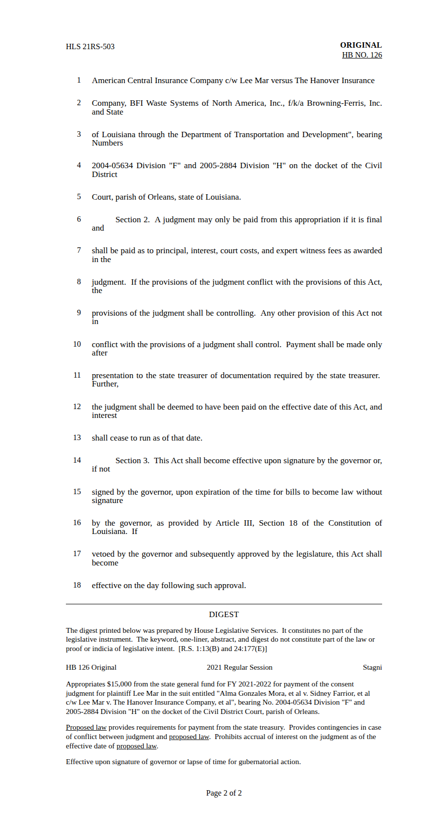HLS 21RS-503
ORIGINAL
HB NO. 126
American Central Insurance Company c/w Lee Mar versus The Hanover Insurance
Company, BFI Waste Systems of North America, Inc., f/k/a Browning-Ferris, Inc. and State
of Louisiana through the Department of Transportation and Development", bearing Numbers
2004-05634 Division "F" and 2005-2884 Division "H" on the docket of the Civil District
Court, parish of Orleans, state of Louisiana.
Section 2. A judgment may only be paid from this appropriation if it is final and
shall be paid as to principal, interest, court costs, and expert witness fees as awarded in the
judgment. If the provisions of the judgment conflict with the provisions of this Act, the
provisions of the judgment shall be controlling. Any other provision of this Act not in
conflict with the provisions of a judgment shall control. Payment shall be made only after
presentation to the state treasurer of documentation required by the state treasurer. Further,
the judgment shall be deemed to have been paid on the effective date of this Act, and interest
shall cease to run as of that date.
Section 3. This Act shall become effective upon signature by the governor or, if not
signed by the governor, upon expiration of the time for bills to become law without signature
by the governor, as provided by Article III, Section 18 of the Constitution of Louisiana. If
vetoed by the governor and subsequently approved by the legislature, this Act shall become
effective on the day following such approval.
DIGEST
The digest printed below was prepared by House Legislative Services. It constitutes no part of the legislative instrument. The keyword, one-liner, abstract, and digest do not constitute part of the law or proof or indicia of legislative intent. [R.S. 1:13(B) and 24:177(E)]
HB 126 Original 2021 Regular Session Stagni
Appropriates $15,000 from the state general fund for FY 2021-2022 for payment of the consent judgment for plaintiff Lee Mar in the suit entitled "Alma Gonzales Mora, et al v. Sidney Farrior, et al c/w Lee Mar v. The Hanover Insurance Company, et al", bearing No. 2004-05634 Division "F" and 2005-2884 Division "H" on the docket of the Civil District Court, parish of Orleans.
Proposed law provides requirements for payment from the state treasury. Provides contingencies in case of conflict between judgment and proposed law. Prohibits accrual of interest on the judgment as of the effective date of proposed law.
Effective upon signature of governor or lapse of time for gubernatorial action.
Page 2 of 2